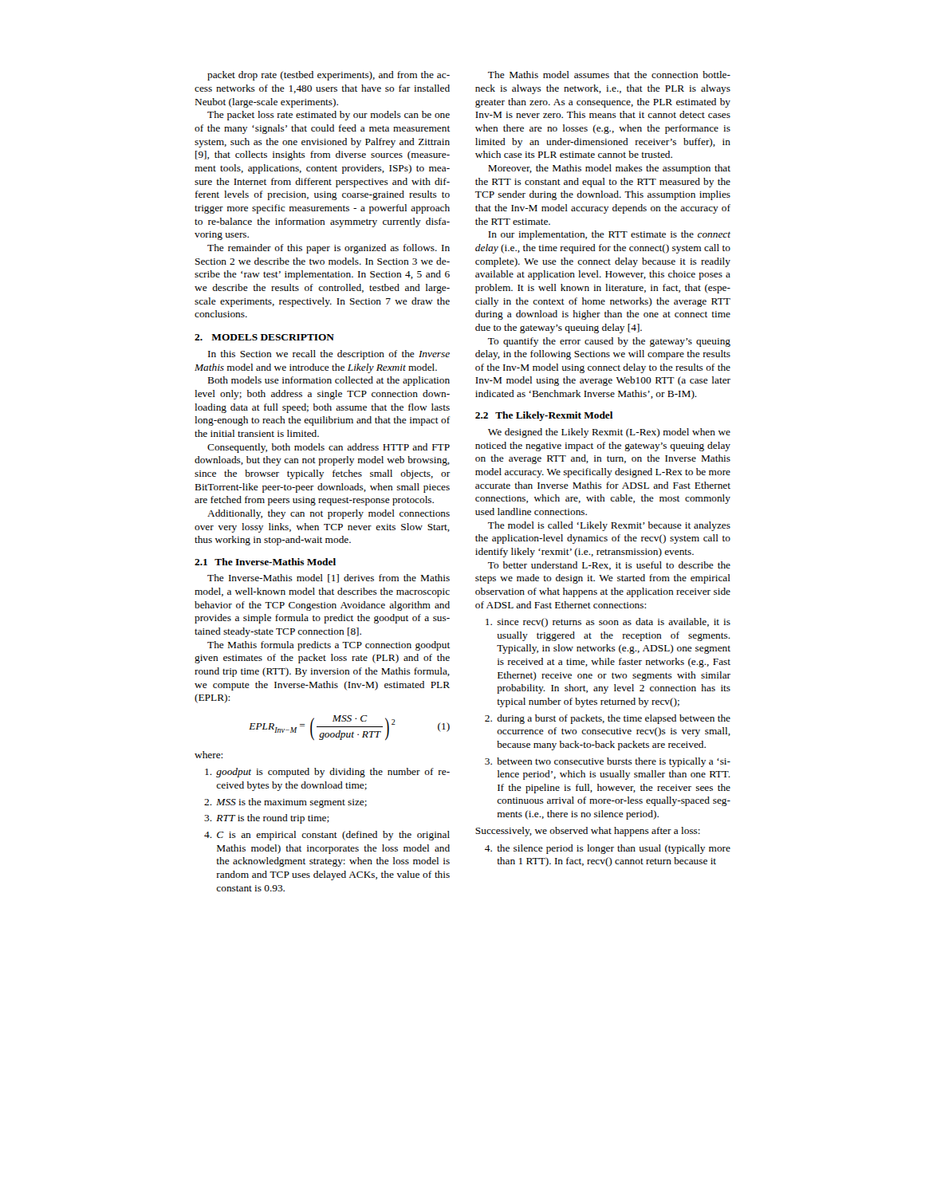packet drop rate (testbed experiments), and from the access networks of the 1,480 users that have so far installed Neubot (large-scale experiments).
The packet loss rate estimated by our models can be one of the many ‘signals’ that could feed a meta measurement system, such as the one envisioned by Palfrey and Zittrain [9], that collects insights from diverse sources (measurement tools, applications, content providers, ISPs) to measure the Internet from different perspectives and with different levels of precision, using coarse-grained results to trigger more specific measurements - a powerful approach to re-balance the information asymmetry currently disfavoring users.
The remainder of this paper is organized as follows. In Section 2 we describe the two models. In Section 3 we describe the ‘raw test’ implementation. In Section 4, 5 and 6 we describe the results of controlled, testbed and large-scale experiments, respectively. In Section 7 we draw the conclusions.
2. MODELS DESCRIPTION
In this Section we recall the description of the Inverse Mathis model and we introduce the Likely Rexmit model.
Both models use information collected at the application level only; both address a single TCP connection downloading data at full speed; both assume that the flow lasts long-enough to reach the equilibrium and that the impact of the initial transient is limited.
Consequently, both models can address HTTP and FTP downloads, but they can not properly model web browsing, since the browser typically fetches small objects, or BitTorrent-like peer-to-peer downloads, when small pieces are fetched from peers using request-response protocols.
Additionally, they can not properly model connections over very lossy links, when TCP never exits Slow Start, thus working in stop-and-wait mode.
2.1 The Inverse-Mathis Model
The Inverse-Mathis model [1] derives from the Mathis model, a well-known model that describes the macroscopic behavior of the TCP Congestion Avoidance algorithm and provides a simple formula to predict the goodput of a sustained steady-state TCP connection [8].
The Mathis formula predicts a TCP connection goodput given estimates of the packet loss rate (PLR) and of the round trip time (RTT). By inversion of the Mathis formula, we compute the Inverse-Mathis (Inv-M) estimated PLR (EPLR):
EPLRInv−M = (MSS · C goodput · RTT) 2 (1)
where:
goodput is computed by dividing the number of received bytes by the download time;
MSS is the maximum segment size;
RTT is the round trip time;
C is an empirical constant (defined by the original Mathis model) that incorporates the loss model and the acknowledgment strategy: when the loss model is random and TCP uses delayed ACKs, the value of this constant is 0.93.
The Mathis model assumes that the connection bottleneck is always the network, i.e., that the PLR is always greater than zero. As a consequence, the PLR estimated by Inv-M is never zero. This means that it cannot detect cases when there are no losses (e.g., when the performance is limited by an under-dimensioned receiver’s buffer), in which case its PLR estimate cannot be trusted.
Moreover, the Mathis model makes the assumption that the RTT is constant and equal to the RTT measured by the TCP sender during the download. This assumption implies that the Inv-M model accuracy depends on the accuracy of the RTT estimate.
In our implementation, the RTT estimate is the connect delay (i.e., the time required for the connect() system call to complete). We use the connect delay because it is readily available at application level. However, this choice poses a problem. It is well known in literature, in fact, that (especially in the context of home networks) the average RTT during a download is higher than the one at connect time due to the gateway’s queuing delay [4].
To quantify the error caused by the gateway’s queuing delay, in the following Sections we will compare the results of the Inv-M model using connect delay to the results of the Inv-M model using the average Web100 RTT (a case later indicated as ‘Benchmark Inverse Mathis’, or B-IM).
2.2 The Likely-Rexmit Model
We designed the Likely Rexmit (L-Rex) model when we noticed the negative impact of the gateway’s queuing delay on the average RTT and, in turn, on the Inverse Mathis model accuracy. We specifically designed L-Rex to be more accurate than Inverse Mathis for ADSL and Fast Ethernet connections, which are, with cable, the most commonly used landline connections.
The model is called ‘Likely Rexmit’ because it analyzes the application-level dynamics of the recv() system call to identify likely ‘rexmit’ (i.e., retransmission) events.
To better understand L-Rex, it is useful to describe the steps we made to design it. We started from the empirical observation of what happens at the application receiver side of ADSL and Fast Ethernet connections:
since recv() returns as soon as data is available, it is usually triggered at the reception of segments. Typically, in slow networks (e.g., ADSL) one segment is received at a time, while faster networks (e.g., Fast Ethernet) receive one or two segments with similar probability. In short, any level 2 connection has its typical number of bytes returned by recv();
during a burst of packets, the time elapsed between the occurrence of two consecutive recv()s is very small, because many back-to-back packets are received.
between two consecutive bursts there is typically a ‘silence period’, which is usually smaller than one RTT. If the pipeline is full, however, the receiver sees the continuous arrival of more-or-less equally-spaced segments (i.e., there is no silence period).
Successively, we observed what happens after a loss:
the silence period is longer than usual (typically more than 1 RTT). In fact, recv() cannot return because it